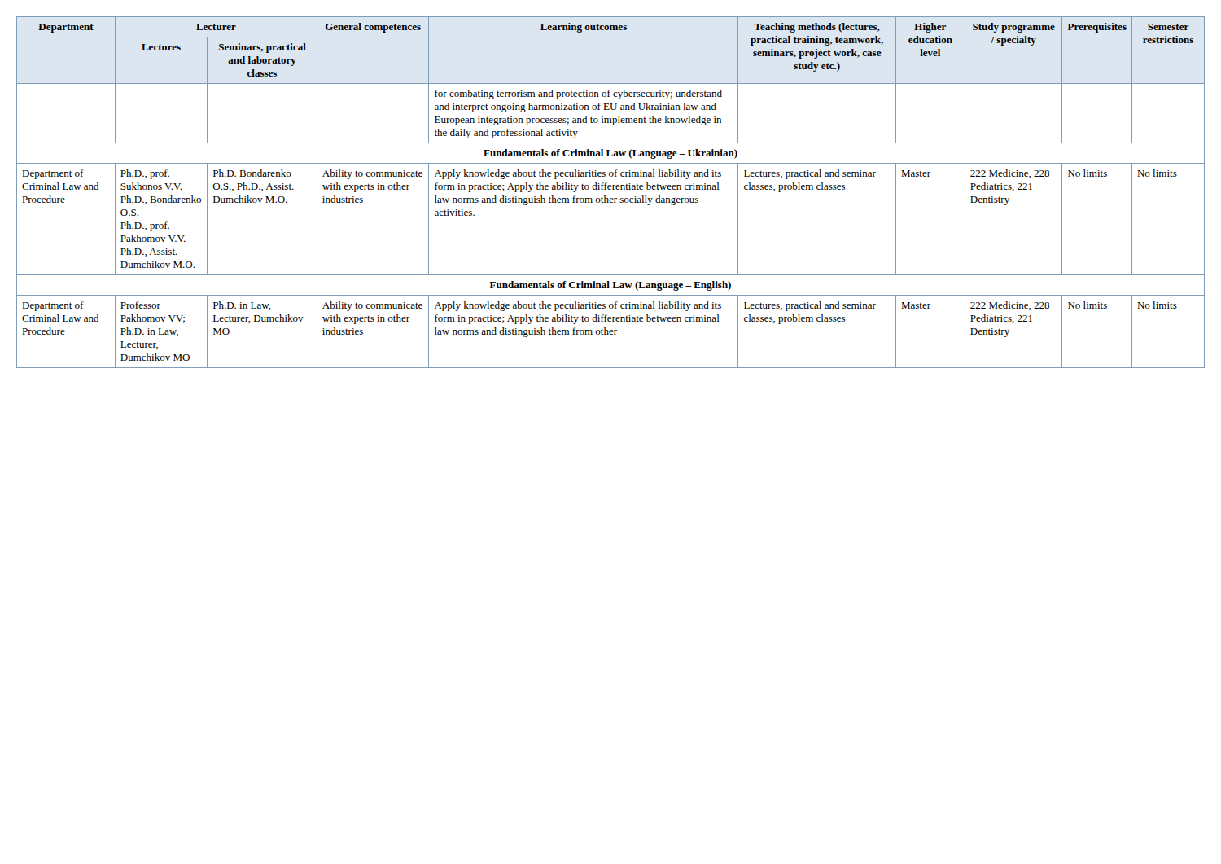| Department | Lecturer | General competences | Learning outcomes | Teaching methods (lectures, practical training, teamwork, seminars, project work, case study etc.) | Higher education level | Study programme / specialty | Prerequisites | Semester restrictions |
| --- | --- | --- | --- | --- | --- | --- | --- | --- |
| Lectures | Seminars, practical and laboratory classes |
| | | | | for combating terrorism and protection of cybersecurity; understand and interpret ongoing harmonization of EU and Ukrainian law and European integration processes; and to implement the knowledge in the daily and professional activity | | | | | |
| Fundamentals of Criminal Law (Language – Ukrainian) |
| Department of Criminal Law and Procedure | Ph.D., prof. Sukhonos V.V. Ph.D., Bondarenko O.S. Ph.D., prof. Pakhomov V.V. Ph.D., Assist. Dumchikov M.O. | Ph.D. Bondarenko O.S., Ph.D., Assist. Dumchikov M.O. | Ability to communicate with experts in other industries | Apply knowledge about the peculiarities of criminal liability and its form in practice; Apply the ability to differentiate between criminal law norms and distinguish them from other socially dangerous activities. | Lectures, practical and seminar classes, problem classes | Master | 222 Medicine, 228 Pediatrics, 221 Dentistry | No limits | No limits |
| Fundamentals of Criminal Law (Language – English) |
| Department of Criminal Law and Procedure | Professor Pakhomov VV; Ph.D. in Law, Lecturer, Dumchikov MO | Ph.D. in Law, Lecturer, Dumchikov MO | Ability to communicate with experts in other industries | Apply knowledge about the peculiarities of criminal liability and its form in practice; Apply the ability to differentiate between criminal law norms and distinguish them from other | Lectures, practical and seminar classes, problem classes | Master | 222 Medicine, 228 Pediatrics, 221 Dentistry | No limits | No limits |